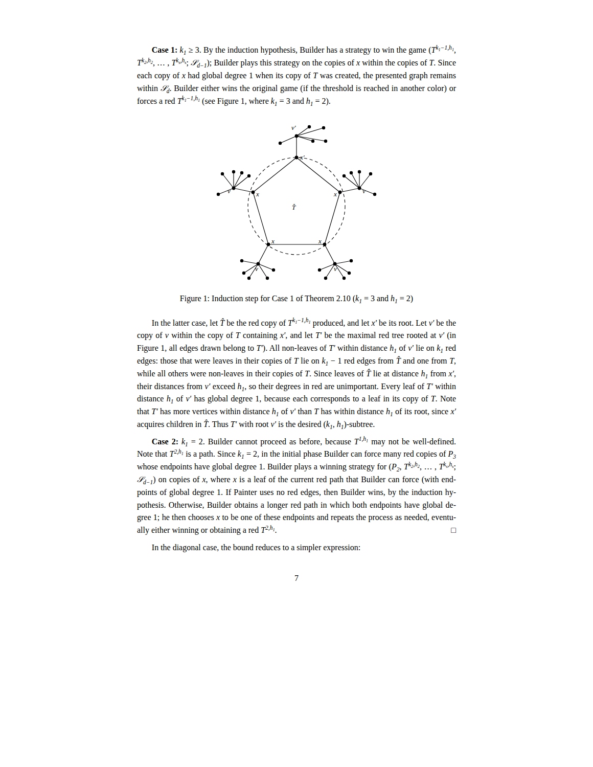Case 1: k1 ≥ 3. By the induction hypothesis, Builder has a strategy to win the game (Tk1−1,h1, Tk2,h2, … , Tks,hs; 𝒮d−1); Builder plays this strategy on the copies of x within the copies of T. Since each copy of x had global degree 1 when its copy of T was created, the presented graph remains within 𝒮d. Builder either wins the original game (if the threshold is reached in another color) or forces a red Tk1−1,h1 (see Figure 1, where k1 = 3 and h1 = 2).
x′ v′ x v x v x v x v T̂
Figure 1: Induction step for Case 1 of Theorem 2.10 (k1 = 3 and h1 = 2)
In the latter case, let T̂ be the red copy of Tk1−1,h1 produced, and let x′ be its root. Let v′ be the copy of v within the copy of T containing x′, and let T′ be the maximal red tree rooted at v′ (in Figure 1, all edges drawn belong to T′). All non-leaves of T′ within distance h1 of v′ lie on k1 red edges: those that were leaves in their copies of T lie on k1 − 1 red edges from T̂ and one from T, while all others were non-leaves in their copies of T. Since leaves of T̂ lie at distance h1 from x′, their distances from v′ exceed h1, so their degrees in red are unimportant. Every leaf of T′ within distance h1 of v′ has global degree 1, because each corresponds to a leaf in its copy of T. Note that T′ has more vertices within distance h1 of v′ than T has within distance h1 of its root, since x′ acquires children in T̂. Thus T′ with root v′ is the desired (k1, h1)-subtree.
Case 2: k1 = 2. Builder cannot proceed as before, because T1,h1 may not be well-defined. Note that T2,h1 is a path. Since k1 = 2, in the initial phase Builder can force many red copies of P3 whose endpoints have global degree 1. Builder plays a winning strategy for (P2, Tk2,h2, … , Tks,hs; 𝒮d−1) on copies of x, where x is a leaf of the current red path that Builder can force (with endpoints of global degree 1. If Painter uses no red edges, then Builder wins, by the induction hypothesis. Otherwise, Builder obtains a longer red path in which both endpoints have global degree 1; he then chooses x to be one of these endpoints and repeats the process as needed, eventually either winning or obtaining a red T2,h1. □
In the diagonal case, the bound reduces to a simpler expression:
7